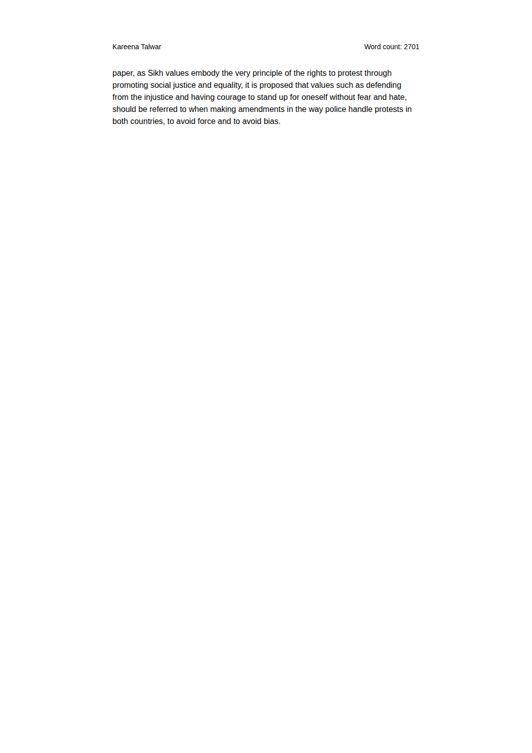Kareena Talwar Word count: 2701
paper, as Sikh values embody the very principle of the rights to protest through promoting social justice and equality, it is proposed that values such as defending from the injustice and having courage to stand up for oneself without fear and hate, should be referred to when making amendments in the way police handle protests in both countries, to avoid force and to avoid bias.